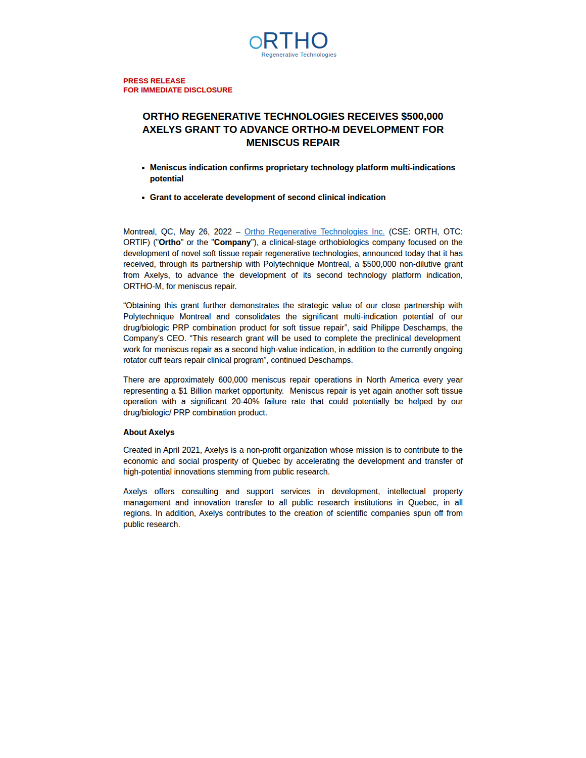RTHO
Regenerative Technologies
PRESS RELEASE
FOR IMMEDIATE DISCLOSURE
ORTHO REGENERATIVE TECHNOLOGIES RECEIVES $500,000 AXELYS GRANT TO ADVANCE ORTHO-M DEVELOPMENT FOR MENISCUS REPAIR
Meniscus indication confirms proprietary technology platform multi-indications potential
Grant to accelerate development of second clinical indication
Montreal, QC, May 26, 2022 – Ortho Regenerative Technologies Inc. (CSE: ORTH, OTC: ORTIF) ("Ortho" or the "Company"), a clinical-stage orthobiologics company focused on the development of novel soft tissue repair regenerative technologies, announced today that it has received, through its partnership with Polytechnique Montreal, a $500,000 non-dilutive grant from Axelys, to advance the development of its second technology platform indication, ORTHO-M, for meniscus repair.
“Obtaining this grant further demonstrates the strategic value of our close partnership with Polytechnique Montreal and consolidates the significant multi-indication potential of our drug/biologic PRP combination product for soft tissue repair”, said Philippe Deschamps, the Company’s CEO. “This research grant will be used to complete the preclinical development work for meniscus repair as a second high-value indication, in addition to the currently ongoing rotator cuff tears repair clinical program”, continued Deschamps.
There are approximately 600,000 meniscus repair operations in North America every year representing a $1 Billion market opportunity. Meniscus repair is yet again another soft tissue operation with a significant 20-40% failure rate that could potentially be helped by our drug/biologic/ PRP combination product.
About Axelys
Created in April 2021, Axelys is a non-profit organization whose mission is to contribute to the economic and social prosperity of Quebec by accelerating the development and transfer of high-potential innovations stemming from public research.
Axelys offers consulting and support services in development, intellectual property management and innovation transfer to all public research institutions in Quebec, in all regions. In addition, Axelys contributes to the creation of scientific companies spun off from public research.